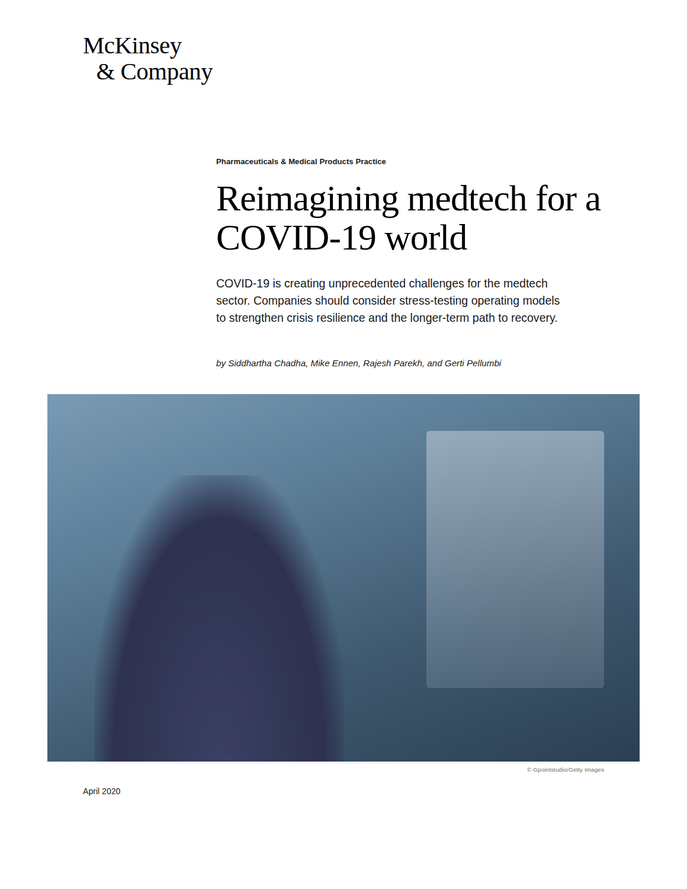McKinsey
& Company
Pharmaceuticals & Medical Products Practice
Reimagining medtech for a COVID-19 world
COVID-19 is creating unprecedented challenges for the medtech sector. Companies should consider stress-testing operating models to strengthen crisis resilience and the longer-term path to recovery.
by Siddhartha Chadha, Mike Ennen, Rajesh Parekh, and Gerti Pellumbi
© Gpointstudio/Getty Images
April 2020